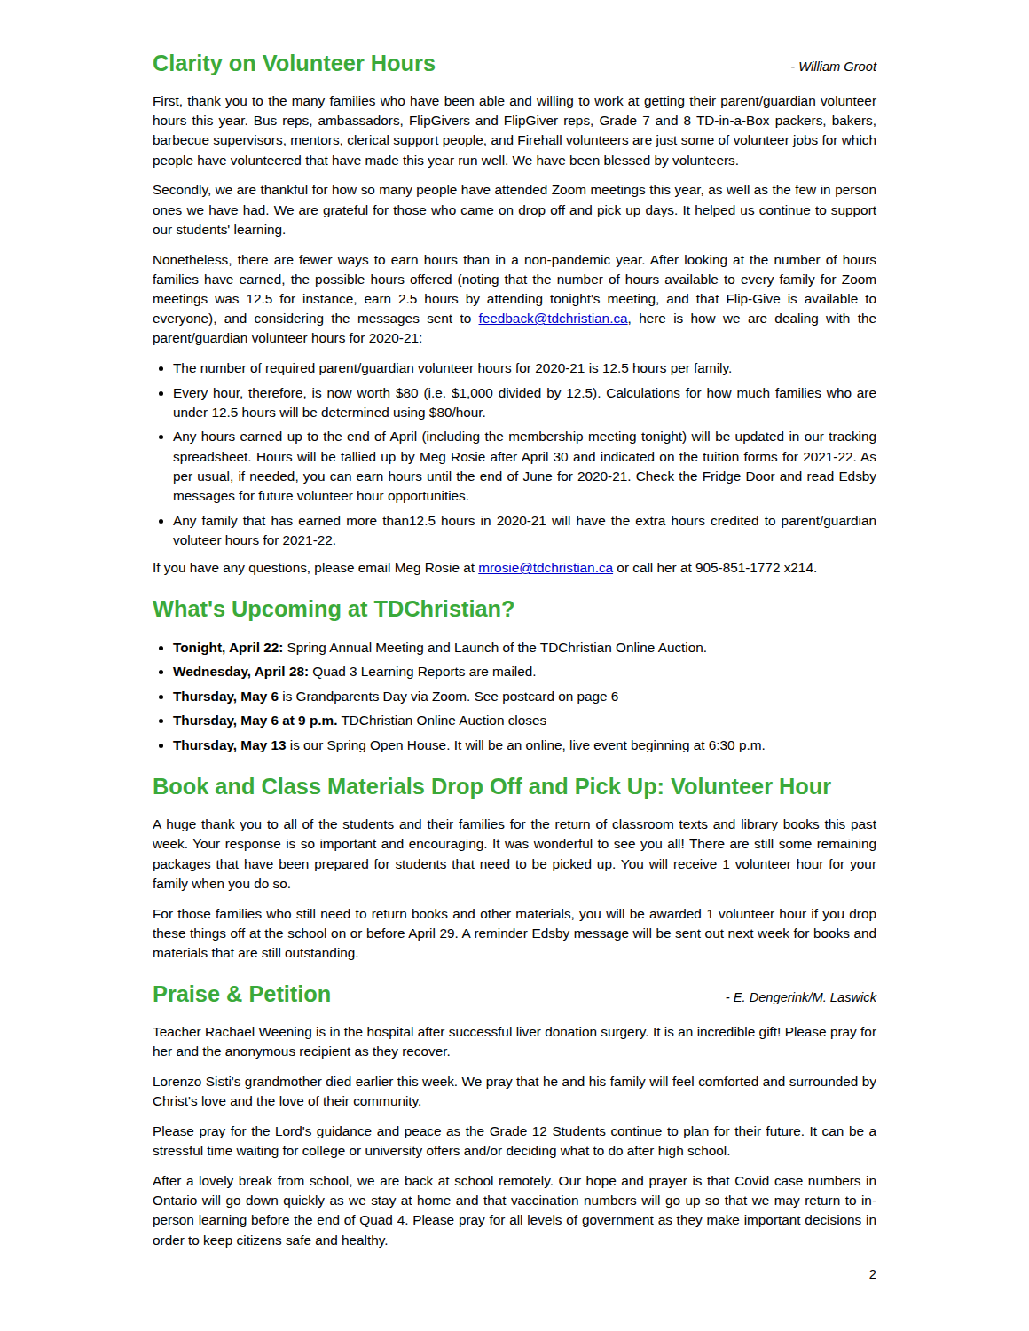Clarity on Volunteer Hours
- William Groot
First, thank you to the many families who have been able and willing to work at getting their parent/guardian volunteer hours this year. Bus reps, ambassadors, FlipGivers and FlipGiver reps, Grade 7 and 8 TD-in-a-Box packers, bakers, barbecue supervisors, mentors, clerical support people, and Firehall volunteers are just some of volunteer jobs for which people have volunteered that have made this year run well. We have been blessed by volunteers.
Secondly, we are thankful for how so many people have attended Zoom meetings this year, as well as the few in person ones we have had. We are grateful for those who came on drop off and pick up days. It helped us continue to support our students' learning.
Nonetheless, there are fewer ways to earn hours than in a non-pandemic year. After looking at the number of hours families have earned, the possible hours offered (noting that the number of hours available to every family for Zoom meetings was 12.5 for instance, earn 2.5 hours by attending tonight's meeting, and that Flip-Give is available to everyone), and considering the messages sent to feedback@tdchristian.ca, here is how we are dealing with the parent/guardian volunteer hours for 2020-21:
The number of required parent/guardian volunteer hours for 2020-21 is 12.5 hours per family.
Every hour, therefore, is now worth $80 (i.e. $1,000 divided by 12.5). Calculations for how much families who are under 12.5 hours will be determined using $80/hour.
Any hours earned up to the end of April (including the membership meeting tonight) will be updated in our tracking spreadsheet. Hours will be tallied up by Meg Rosie after April 30 and indicated on the tuition forms for 2021-22. As per usual, if needed, you can earn hours until the end of June for 2020-21. Check the Fridge Door and read Edsby messages for future volunteer hour opportunities.
Any family that has earned more than12.5 hours in 2020-21 will have the extra hours credited to parent/guardian voluteer hours for 2021-22.
If you have any questions, please email Meg Rosie at mrosie@tdchristian.ca or call her at 905-851-1772 x214.
What's Upcoming at TDChristian?
Tonight, April 22: Spring Annual Meeting and Launch of the TDChristian Online Auction.
Wednesday, April 28: Quad 3 Learning Reports are mailed.
Thursday, May 6 is Grandparents Day via Zoom. See postcard on page 6
Thursday, May 6 at 9 p.m. TDChristian Online Auction closes
Thursday, May 13 is our Spring Open House. It will be an online, live event beginning at 6:30 p.m.
Book and Class Materials Drop Off and Pick Up: Volunteer Hour
A huge thank you to all of the students and their families for the return of classroom texts and library books this past week. Your response is so important and encouraging. It was wonderful to see you all! There are still some remaining packages that have been prepared for students that need to be picked up. You will receive 1 volunteer hour for your family when you do so.
For those families who still need to return books and other materials, you will be awarded 1 volunteer hour if you drop these things off at the school on or before April 29. A reminder Edsby message will be sent out next week for books and materials that are still outstanding.
Praise & Petition
- E. Dengerink/M. Laswick
Teacher Rachael Weening is in the hospital after successful liver donation surgery. It is an incredible gift! Please pray for her and the anonymous recipient as they recover.
Lorenzo Sisti's grandmother died earlier this week. We pray that he and his family will feel comforted and surrounded by Christ's love and the love of their community.
Please pray for the Lord's guidance and peace as the Grade 12 Students continue to plan for their future. It can be a stressful time waiting for college or university offers and/or deciding what to do after high school.
After a lovely break from school, we are back at school remotely. Our hope and prayer is that Covid case numbers in Ontario will go down quickly as we stay at home and that vaccination numbers will go up so that we may return to in-person learning before the end of Quad 4. Please pray for all levels of government as they make important decisions in order to keep citizens safe and healthy.
2